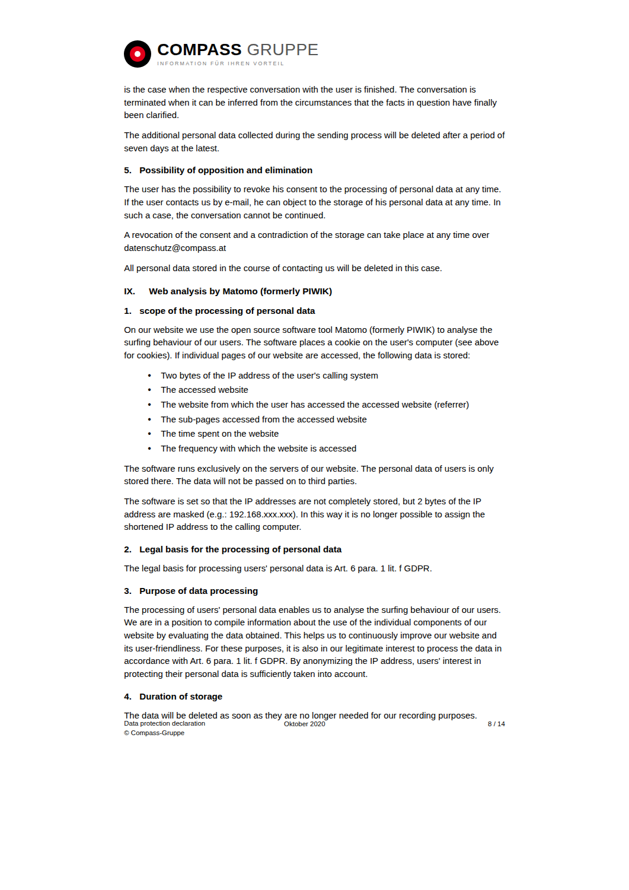COMPASS GRUPPE
Information für Ihren Vorteil
is the case when the respective conversation with the user is finished. The conversation is terminated when it can be inferred from the circumstances that the facts in question have finally been clarified.
The additional personal data collected during the sending process will be deleted after a period of seven days at the latest.
5. Possibility of opposition and elimination
The user has the possibility to revoke his consent to the processing of personal data at any time. If the user contacts us by e-mail, he can object to the storage of his personal data at any time. In such a case, the conversation cannot be continued.
A revocation of the consent and a contradiction of the storage can take place at any time over datenschutz@compass.at
All personal data stored in the course of contacting us will be deleted in this case.
IX. Web analysis by Matomo (formerly PIWIK)
1. scope of the processing of personal data
On our website we use the open source software tool Matomo (formerly PIWIK) to analyse the surfing behaviour of our users. The software places a cookie on the user's computer (see above for cookies). If individual pages of our website are accessed, the following data is stored:
Two bytes of the IP address of the user's calling system
The accessed website
The website from which the user has accessed the accessed website (referrer)
The sub-pages accessed from the accessed website
The time spent on the website
The frequency with which the website is accessed
The software runs exclusively on the servers of our website. The personal data of users is only stored there. The data will not be passed on to third parties.
The software is set so that the IP addresses are not completely stored, but 2 bytes of the IP address are masked (e.g.: 192.168.xxx.xxx). In this way it is no longer possible to assign the shortened IP address to the calling computer.
2. Legal basis for the processing of personal data
The legal basis for processing users' personal data is Art. 6 para. 1 lit. f GDPR.
3. Purpose of data processing
The processing of users' personal data enables us to analyse the surfing behaviour of our users. We are in a position to compile information about the use of the individual components of our website by evaluating the data obtained. This helps us to continuously improve our website and its user-friendliness. For these purposes, it is also in our legitimate interest to process the data in accordance with Art. 6 para. 1 lit. f GDPR. By anonymizing the IP address, users' interest in protecting their personal data is sufficiently taken into account.
4. Duration of storage
The data will be deleted as soon as they are no longer needed for our recording purposes.
Data protection declaration
© Compass-Gruppe
Oktober 2020
8 / 14